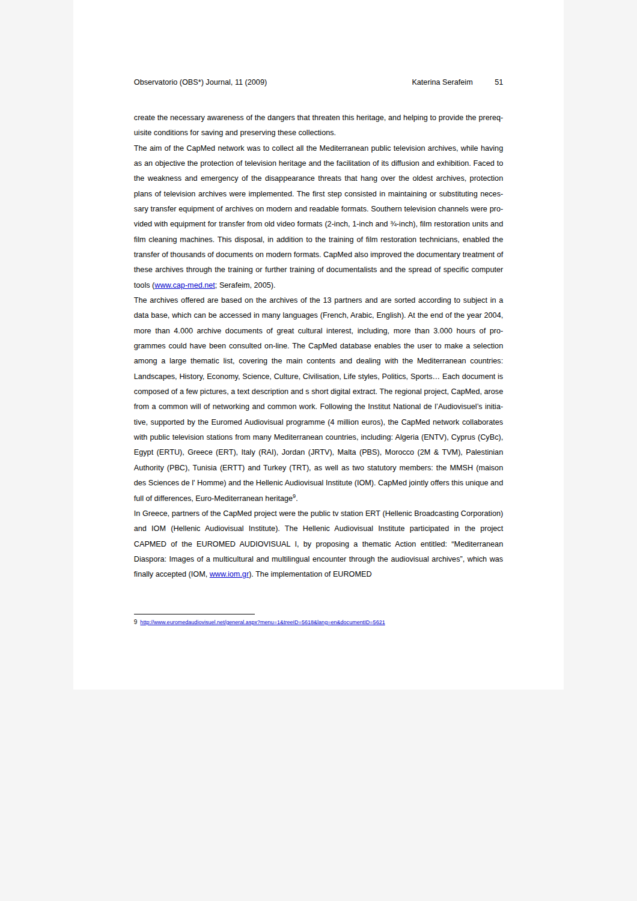Observatorio (OBS*) Journal, 11 (2009) Katerina Serafeim 51
create the necessary awareness of the dangers that threaten this heritage, and helping to provide the prerequisite conditions for saving and preserving these collections.
The aim of the CapMed network was to collect all the Mediterranean public television archives, while having as an objective the protection of television heritage and the facilitation of its diffusion and exhibition. Faced to the weakness and emergency of the disappearance threats that hang over the oldest archives, protection plans of television archives were implemented. The first step consisted in maintaining or substituting necessary transfer equipment of archives on modern and readable formats. Southern television channels were provided with equipment for transfer from old video formats (2-inch, 1-inch and ¾-inch), film restoration units and film cleaning machines. This disposal, in addition to the training of film restoration technicians, enabled the transfer of thousands of documents on modern formats. CapMed also improved the documentary treatment of these archives through the training or further training of documentalists and the spread of specific computer tools (www.cap-med.net; Serafeim, 2005).
The archives offered are based on the archives of the 13 partners and are sorted according to subject in a data base, which can be accessed in many languages (French, Arabic, English). At the end of the year 2004, more than 4.000 archive documents of great cultural interest, including, more than 3.000 hours of programmes could have been consulted on-line. The CapMed database enables the user to make a selection among a large thematic list, covering the main contents and dealing with the Mediterranean countries: Landscapes, History, Economy, Science, Culture, Civilisation, Life styles, Politics, Sports… Each document is composed of a few pictures, a text description and s short digital extract. The regional project, CapMed, arose from a common will of networking and common work. Following the Institut National de l’Audiovisuel’s initiative, supported by the Euromed Audiovisual programme (4 million euros), the CapMed network collaborates with public television stations from many Mediterranean countries, including: Algeria (ENTV), Cyprus (CyBc), Egypt (ERTU), Greece (ERT), Italy (RAI), Jordan (JRTV), Malta (PBS), Morocco (2M & TVM), Palestinian Authority (PBC), Tunisia (ERTT) and Turkey (TRT), as well as two statutory members: the MMSH (maison des Sciences de l' Homme) and the Hellenic Audiovisual Institute (IOM). CapMed jointly offers this unique and full of differences, Euro-Mediterranean heritage9.
In Greece, partners of the CapMed project were the public tv station ERT (Hellenic Broadcasting Corporation) and IOM (Hellenic Audiovisual Institute). The Hellenic Audiovisual Institute participated in the project CAPMED of the EUROMED AUDIOVISUAL I, by proposing a thematic Action entitled: “Mediterranean Diaspora: Images of a multicultural and multilingual encounter through the audiovisual archives”, which was finally accepted (IOM, www.iom.gr). The implementation of EUROMED
9 http://www.euromedaudiovisuel.net/general.aspx?menu=1&treeID=5618&lang=en&documentID=5621